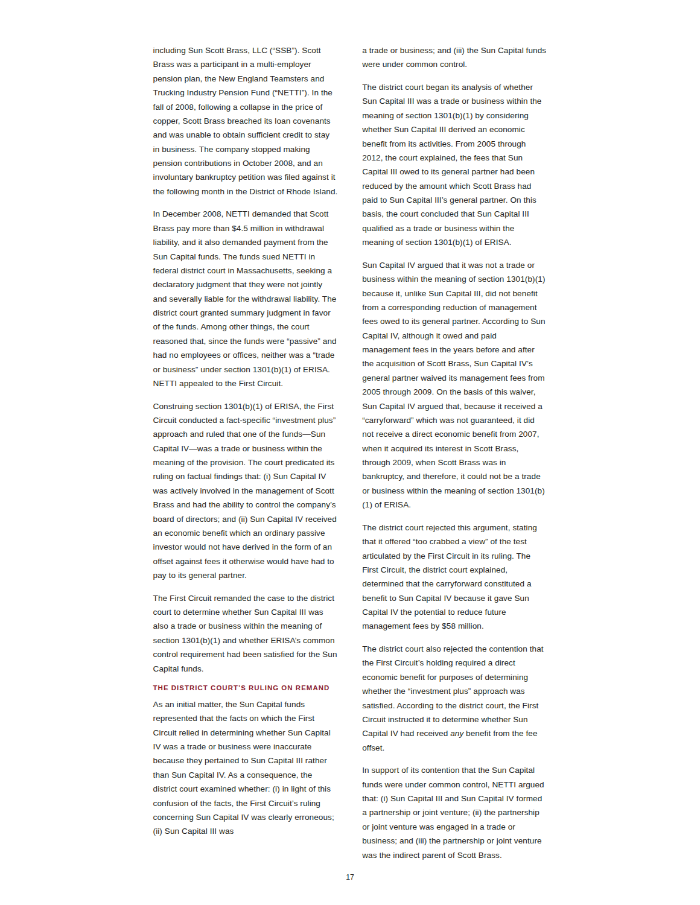including Sun Scott Brass, LLC (“SSB”). Scott Brass was a participant in a multi-employer pension plan, the New England Teamsters and Trucking Industry Pension Fund (“NETTI”). In the fall of 2008, following a collapse in the price of copper, Scott Brass breached its loan covenants and was unable to obtain sufficient credit to stay in business. The company stopped making pension contributions in October 2008, and an involuntary bankruptcy petition was filed against it the following month in the District of Rhode Island.
In December 2008, NETTI demanded that Scott Brass pay more than $4.5 million in withdrawal liability, and it also demanded payment from the Sun Capital funds. The funds sued NETTI in federal district court in Massachusetts, seeking a declaratory judgment that they were not jointly and severally liable for the withdrawal liability. The district court granted summary judgment in favor of the funds. Among other things, the court reasoned that, since the funds were “passive” and had no employees or offices, neither was a “trade or business” under section 1301(b)(1) of ERISA. NETTI appealed to the First Circuit.
Construing section 1301(b)(1) of ERISA, the First Circuit conducted a fact-specific “investment plus” approach and ruled that one of the funds—Sun Capital IV—was a trade or business within the meaning of the provision. The court predicated its ruling on factual findings that: (i) Sun Capital IV was actively involved in the management of Scott Brass and had the ability to control the company’s board of directors; and (ii) Sun Capital IV received an economic benefit which an ordinary passive investor would not have derived in the form of an offset against fees it otherwise would have had to pay to its general partner.
The First Circuit remanded the case to the district court to determine whether Sun Capital III was also a trade or business within the meaning of section 1301(b)(1) and whether ERISA’s common control requirement had been satisfied for the Sun Capital funds.
The District Court’s Ruling on Remand
As an initial matter, the Sun Capital funds represented that the facts on which the First Circuit relied in determining whether Sun Capital IV was a trade or business were inaccurate because they pertained to Sun Capital III rather than Sun Capital IV. As a consequence, the district court examined whether: (i) in light of this confusion of the facts, the First Circuit’s ruling concerning Sun Capital IV was clearly erroneous; (ii) Sun Capital III was
a trade or business; and (iii) the Sun Capital funds were under common control.
The district court began its analysis of whether Sun Capital III was a trade or business within the meaning of section 1301(b)(1) by considering whether Sun Capital III derived an economic benefit from its activities. From 2005 through 2012, the court explained, the fees that Sun Capital III owed to its general partner had been reduced by the amount which Scott Brass had paid to Sun Capital III’s general partner. On this basis, the court concluded that Sun Capital III qualified as a trade or business within the meaning of section 1301(b)(1) of ERISA.
Sun Capital IV argued that it was not a trade or business within the meaning of section 1301(b)(1) because it, unlike Sun Capital III, did not benefit from a corresponding reduction of management fees owed to its general partner. According to Sun Capital IV, although it owed and paid management fees in the years before and after the acquisition of Scott Brass, Sun Capital IV’s general partner waived its management fees from 2005 through 2009. On the basis of this waiver, Sun Capital IV argued that, because it received a “carryforward” which was not guaranteed, it did not receive a direct economic benefit from 2007, when it acquired its interest in Scott Brass, through 2009, when Scott Brass was in bankruptcy, and therefore, it could not be a trade or business within the meaning of section 1301(b)(1) of ERISA.
The district court rejected this argument, stating that it offered “too crabbed a view” of the test articulated by the First Circuit in its ruling. The First Circuit, the district court explained, determined that the carryforward constituted a benefit to Sun Capital IV because it gave Sun Capital IV the potential to reduce future management fees by $58 million.
The district court also rejected the contention that the First Circuit’s holding required a direct economic benefit for purposes of determining whether the “investment plus” approach was satisfied. According to the district court, the First Circuit instructed it to determine whether Sun Capital IV had received any benefit from the fee offset.
In support of its contention that the Sun Capital funds were under common control, NETTI argued that: (i) Sun Capital III and Sun Capital IV formed a partnership or joint venture; (ii) the partnership or joint venture was engaged in a trade or business; and (iii) the partnership or joint venture was the indirect parent of Scott Brass.
17